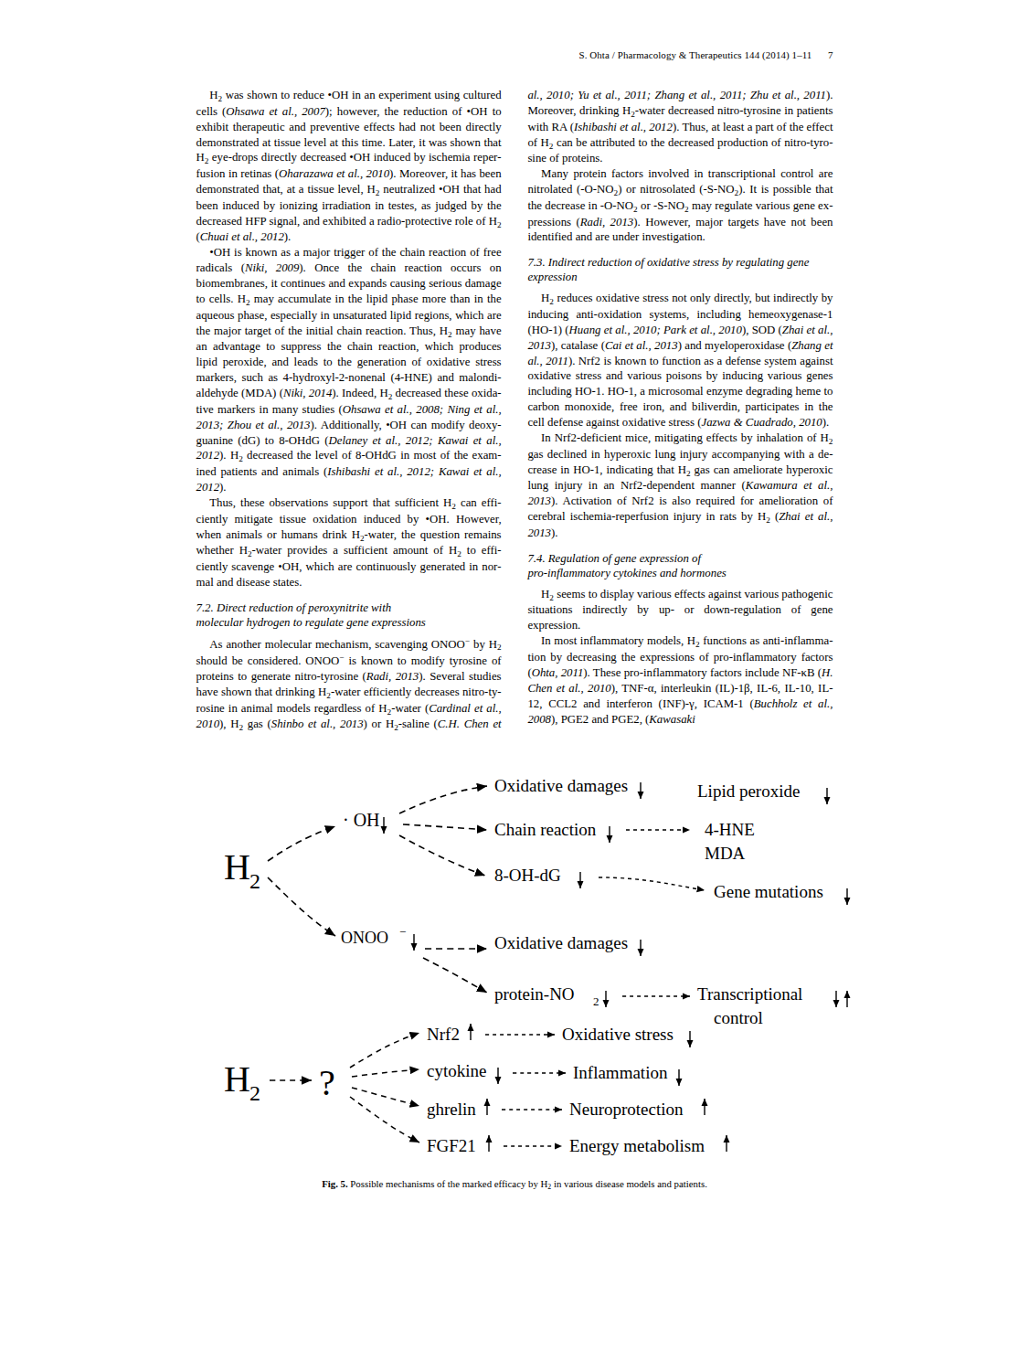7 S. Ohta / Pharmacology & Therapeutics 144 (2014) 1–11
H2 was shown to reduce •OH in an experiment using cultured cells (Ohsawa et al., 2007); however, the reduction of •OH to exhibit therapeutic and preventive effects had not been directly demonstrated at tissue level at this time. Later, it was shown that H2 eye-drops directly decreased •OH induced by ischemia reperfusion in retinas (Oharazawa et al., 2010). Moreover, it has been demonstrated that, at a tissue level, H2 neutralized •OH that had been induced by ionizing irradiation in testes, as judged by the decreased HFP signal, and exhibited a radio-protective role of H2 (Chuai et al., 2012).
•OH is known as a major trigger of the chain reaction of free radicals (Niki, 2009). Once the chain reaction occurs on biomembranes, it continues and expands causing serious damage to cells. H2 may accumulate in the lipid phase more than in the aqueous phase, especially in unsaturated lipid regions, which are the major target of the initial chain reaction. Thus, H2 may have an advantage to suppress the chain reaction, which produces lipid peroxide, and leads to the generation of oxidative stress markers, such as 4-hydroxyl-2-nonenal (4-HNE) and malondialdehyde (MDA) (Niki, 2014). Indeed, H2 decreased these oxidative markers in many studies (Ohsawa et al., 2008; Ning et al., 2013; Zhou et al., 2013). Additionally, •OH can modify deoxy-guanine (dG) to 8-OHdG (Delaney et al., 2012; Kawai et al., 2012). H2 decreased the level of 8-OHdG in most of the examined patients and animals (Ishibashi et al., 2012; Kawai et al., 2012).
Thus, these observations support that sufficient H2 can efficiently mitigate tissue oxidation induced by •OH. However, when animals or humans drink H2-water, the question remains whether H2-water provides a sufficient amount of H2 to efficiently scavenge •OH, which are continuously generated in normal and disease states.
7.2. Direct reduction of peroxynitrite with
molecular hydrogen to regulate gene expressions
As another molecular mechanism, scavenging ONOO− by H2 should be considered. ONOO− is known to modify tyrosine of proteins to generate nitro-tyrosine (Radi, 2013). Several studies have shown that drinking H2-water efficiently decreases nitro-tyrosine in animal models regardless of H2-water (Cardinal et al., 2010), H2 gas (Shinbo et al., 2013) or H2-saline (C.H. Chen et al., 2010; Yu et al., 2011; Zhang et al., 2011; Zhu et al., 2011). Moreover, drinking H2-water decreased nitro-tyrosine in patients with RA (Ishibashi et al., 2012). Thus, at least a part of the effect of H2 can be attributed to the decreased production of nitro-tyrosine of proteins.
Many protein factors involved in transcriptional control are nitrolated (-O-NO2) or nitrosolated (-S-NO2). It is possible that the decrease in -O-NO2 or -S-NO2 may regulate various gene expressions (Radi, 2013). However, major targets have not been identified and are under investigation.
7.3. Indirect reduction of oxidative stress by regulating gene expression
H2 reduces oxidative stress not only directly, but indirectly by inducing anti-oxidation systems, including hemeoxygenase-1 (HO-1) (Huang et al., 2010; Park et al., 2010), SOD (Zhai et al., 2013), catalase (Cai et al., 2013) and myeloperoxidase (Zhang et al., 2011). Nrf2 is known to function as a defense system against oxidative stress and various poisons by inducing various genes including HO-1. HO-1, a microsomal enzyme degrading heme to carbon monoxide, free iron, and biliverdin, participates in the cell defense against oxidative stress (Jazwa & Cuadrado, 2010).
In Nrf2-deficient mice, mitigating effects by inhalation of H2 gas declined in hyperoxic lung injury accompanying with a decrease in HO-1, indicating that H2 gas can ameliorate hyperoxic lung injury in an Nrf2-dependent manner (Kawamura et al., 2013). Activation of Nrf2 is also required for amelioration of cerebral ischemia-reperfusion injury in rats by H2 (Zhai et al., 2013).
7.4. Regulation of gene expression of
pro-inflammatory cytokines and hormones
H2 seems to display various effects against various pathogenic situations indirectly by up- or down-regulation of gene expression.
In most inflammatory models, H2 functions as anti-inflammation by decreasing the expressions of pro-inflammatory factors (Ohta, 2011). These pro-inflammatory factors include NF-κB (H. Chen et al., 2010), TNF-α, interleukin (IL)-1β, IL-6, IL-10, IL-12, CCL2 and interferon (INF)-γ, ICAM-1 (Buchholz et al., 2008), PGE2 and PGE2, (Kawasaki
H 2 · OH ONOO − Oxidative damages Chain reaction 8-OH-dG Lipid peroxide 4-HNE MDA Gene mutations Oxidative damages protein-NO 2 Transcriptional control H 2 ? Nrf2 Oxidative stress cytokine Inflammation ghrelin Neuroprotection FGF21 Energy metabolism
Fig. 5. Possible mechanisms of the marked efficacy by H2 in various disease models and patients.